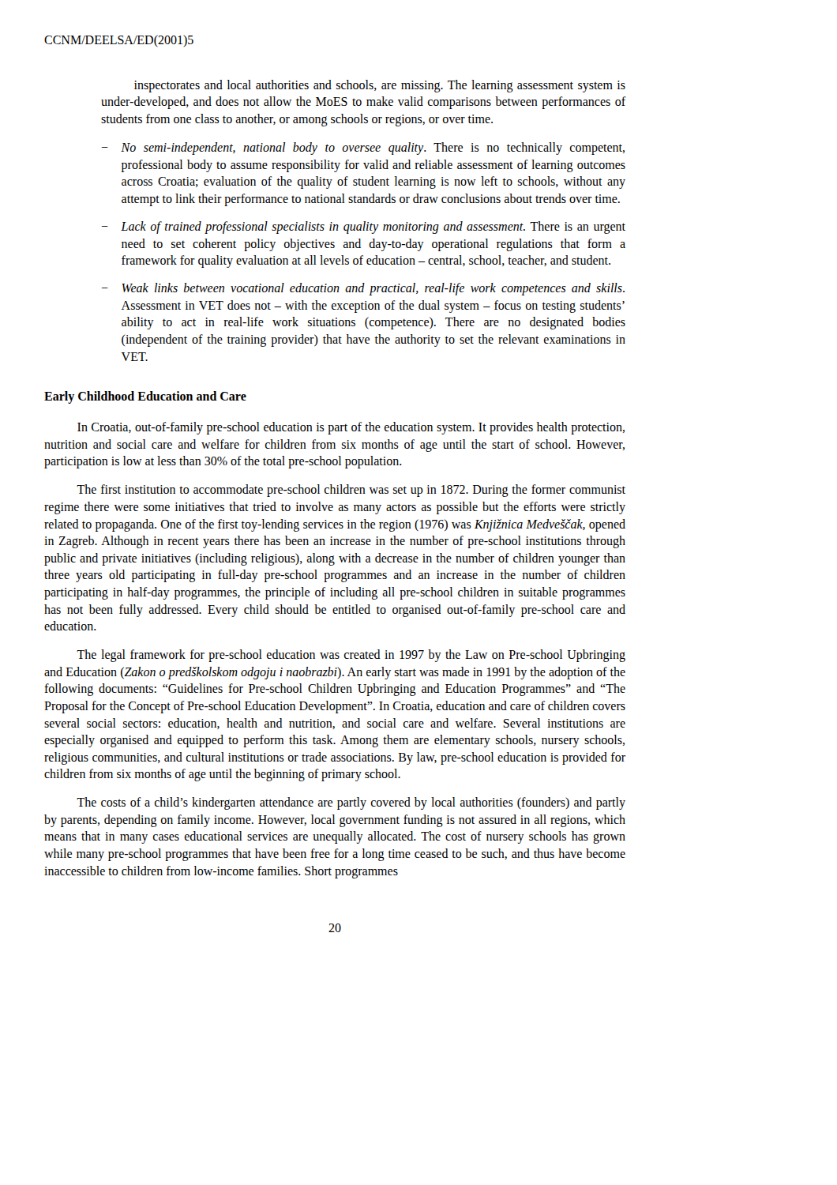CCNM/DEELSA/ED(2001)5
inspectorates and local authorities and schools, are missing. The learning assessment system is under-developed, and does not allow the MoES to make valid comparisons between performances of students from one class to another, or among schools or regions, or over time.
No semi-independent, national body to oversee quality. There is no technically competent, professional body to assume responsibility for valid and reliable assessment of learning outcomes across Croatia; evaluation of the quality of student learning is now left to schools, without any attempt to link their performance to national standards or draw conclusions about trends over time.
Lack of trained professional specialists in quality monitoring and assessment. There is an urgent need to set coherent policy objectives and day-to-day operational regulations that form a framework for quality evaluation at all levels of education – central, school, teacher, and student.
Weak links between vocational education and practical, real-life work competences and skills. Assessment in VET does not – with the exception of the dual system – focus on testing students’ ability to act in real-life work situations (competence). There are no designated bodies (independent of the training provider) that have the authority to set the relevant examinations in VET.
Early Childhood Education and Care
In Croatia, out-of-family pre-school education is part of the education system. It provides health protection, nutrition and social care and welfare for children from six months of age until the start of school. However, participation is low at less than 30% of the total pre-school population.
The first institution to accommodate pre-school children was set up in 1872. During the former communist regime there were some initiatives that tried to involve as many actors as possible but the efforts were strictly related to propaganda. One of the first toy-lending services in the region (1976) was Knjižnica Medveščak, opened in Zagreb. Although in recent years there has been an increase in the number of pre-school institutions through public and private initiatives (including religious), along with a decrease in the number of children younger than three years old participating in full-day pre-school programmes and an increase in the number of children participating in half-day programmes, the principle of including all pre-school children in suitable programmes has not been fully addressed. Every child should be entitled to organised out-of-family pre-school care and education.
The legal framework for pre-school education was created in 1997 by the Law on Pre-school Upbringing and Education (Zakon o predškolskom odgoju i naobrazbi). An early start was made in 1991 by the adoption of the following documents: “Guidelines for Pre-school Children Upbringing and Education Programmes” and “The Proposal for the Concept of Pre-school Education Development”. In Croatia, education and care of children covers several social sectors: education, health and nutrition, and social care and welfare. Several institutions are especially organised and equipped to perform this task. Among them are elementary schools, nursery schools, religious communities, and cultural institutions or trade associations. By law, pre-school education is provided for children from six months of age until the beginning of primary school.
The costs of a child’s kindergarten attendance are partly covered by local authorities (founders) and partly by parents, depending on family income. However, local government funding is not assured in all regions, which means that in many cases educational services are unequally allocated. The cost of nursery schools has grown while many pre-school programmes that have been free for a long time ceased to be such, and thus have become inaccessible to children from low-income families. Short programmes
20